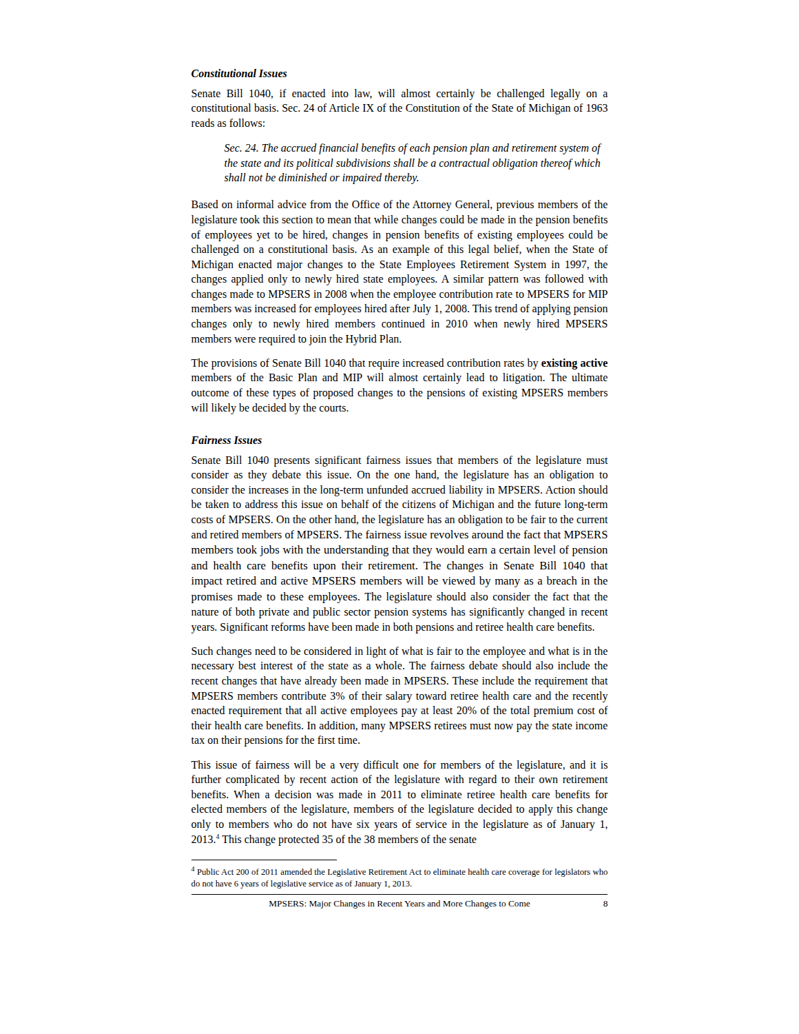Constitutional Issues
Senate Bill 1040, if enacted into law, will almost certainly be challenged legally on a constitutional basis. Sec. 24 of Article IX of the Constitution of the State of Michigan of 1963 reads as follows:
Sec. 24. The accrued financial benefits of each pension plan and retirement system of the state and its political subdivisions shall be a contractual obligation thereof which shall not be diminished or impaired thereby.
Based on informal advice from the Office of the Attorney General, previous members of the legislature took this section to mean that while changes could be made in the pension benefits of employees yet to be hired, changes in pension benefits of existing employees could be challenged on a constitutional basis. As an example of this legal belief, when the State of Michigan enacted major changes to the State Employees Retirement System in 1997, the changes applied only to newly hired state employees. A similar pattern was followed with changes made to MPSERS in 2008 when the employee contribution rate to MPSERS for MIP members was increased for employees hired after July 1, 2008. This trend of applying pension changes only to newly hired members continued in 2010 when newly hired MPSERS members were required to join the Hybrid Plan.
The provisions of Senate Bill 1040 that require increased contribution rates by existing active members of the Basic Plan and MIP will almost certainly lead to litigation. The ultimate outcome of these types of proposed changes to the pensions of existing MPSERS members will likely be decided by the courts.
Fairness Issues
Senate Bill 1040 presents significant fairness issues that members of the legislature must consider as they debate this issue. On the one hand, the legislature has an obligation to consider the increases in the long-term unfunded accrued liability in MPSERS. Action should be taken to address this issue on behalf of the citizens of Michigan and the future long-term costs of MPSERS. On the other hand, the legislature has an obligation to be fair to the current and retired members of MPSERS. The fairness issue revolves around the fact that MPSERS members took jobs with the understanding that they would earn a certain level of pension and health care benefits upon their retirement. The changes in Senate Bill 1040 that impact retired and active MPSERS members will be viewed by many as a breach in the promises made to these employees. The legislature should also consider the fact that the nature of both private and public sector pension systems has significantly changed in recent years. Significant reforms have been made in both pensions and retiree health care benefits.
Such changes need to be considered in light of what is fair to the employee and what is in the necessary best interest of the state as a whole. The fairness debate should also include the recent changes that have already been made in MPSERS. These include the requirement that MPSERS members contribute 3% of their salary toward retiree health care and the recently enacted requirement that all active employees pay at least 20% of the total premium cost of their health care benefits. In addition, many MPSERS retirees must now pay the state income tax on their pensions for the first time.
This issue of fairness will be a very difficult one for members of the legislature, and it is further complicated by recent action of the legislature with regard to their own retirement benefits. When a decision was made in 2011 to eliminate retiree health care benefits for elected members of the legislature, members of the legislature decided to apply this change only to members who do not have six years of service in the legislature as of January 1, 2013.4 This change protected 35 of the 38 members of the senate
4 Public Act 200 of 2011 amended the Legislative Retirement Act to eliminate health care coverage for legislators who do not have 6 years of legislative service as of January 1, 2013.
MPSERS: Major Changes in Recent Years and More Changes to Come 8